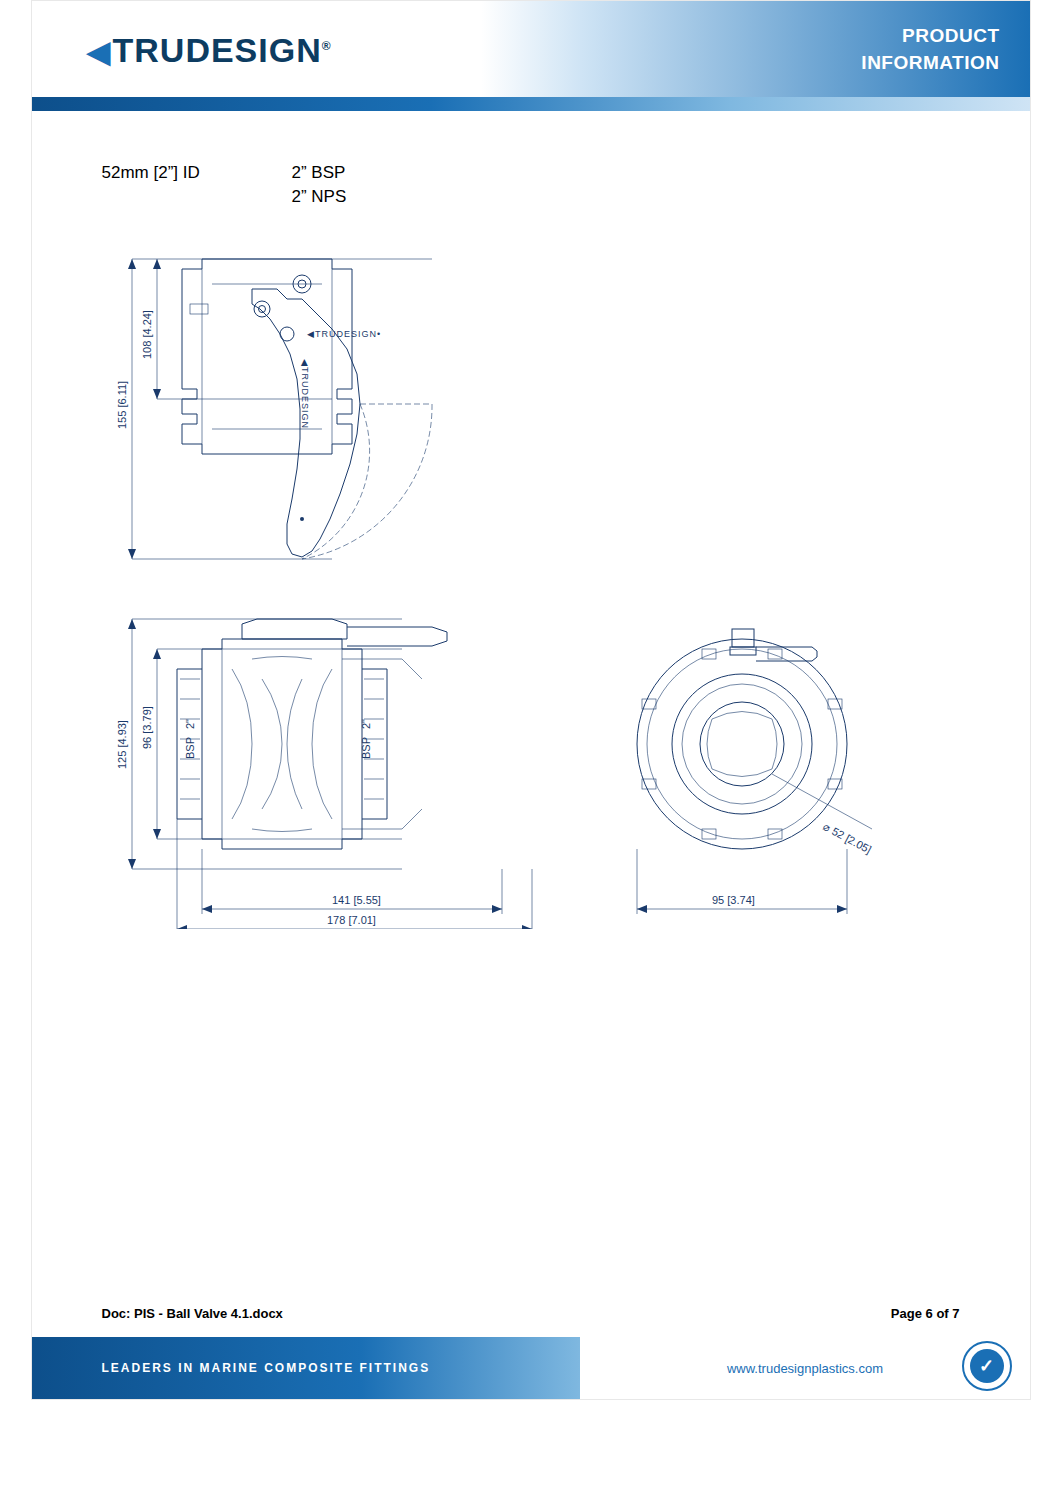◀TRU DESIGN®
PRODUCT
INFORMATION
| 52mm [2”] ID | 2” BSP |
| | 2” NPS |
155 [6.11] 108 [4.24] ◀TRUDESIGN• ◀TRUDESIGN 125 [4.93] 96 [3.79] 2" BSP 2" BSP 141 [5.55] 178 [7.01] ⌀ 52 [2.05] 95 [3.74]
Doc: PIS - Ball Valve 4.1.docx Page 6 of 7
LEADERS IN MARINE COMPOSITE FITTINGS
www.trudesignplastics.com
✓